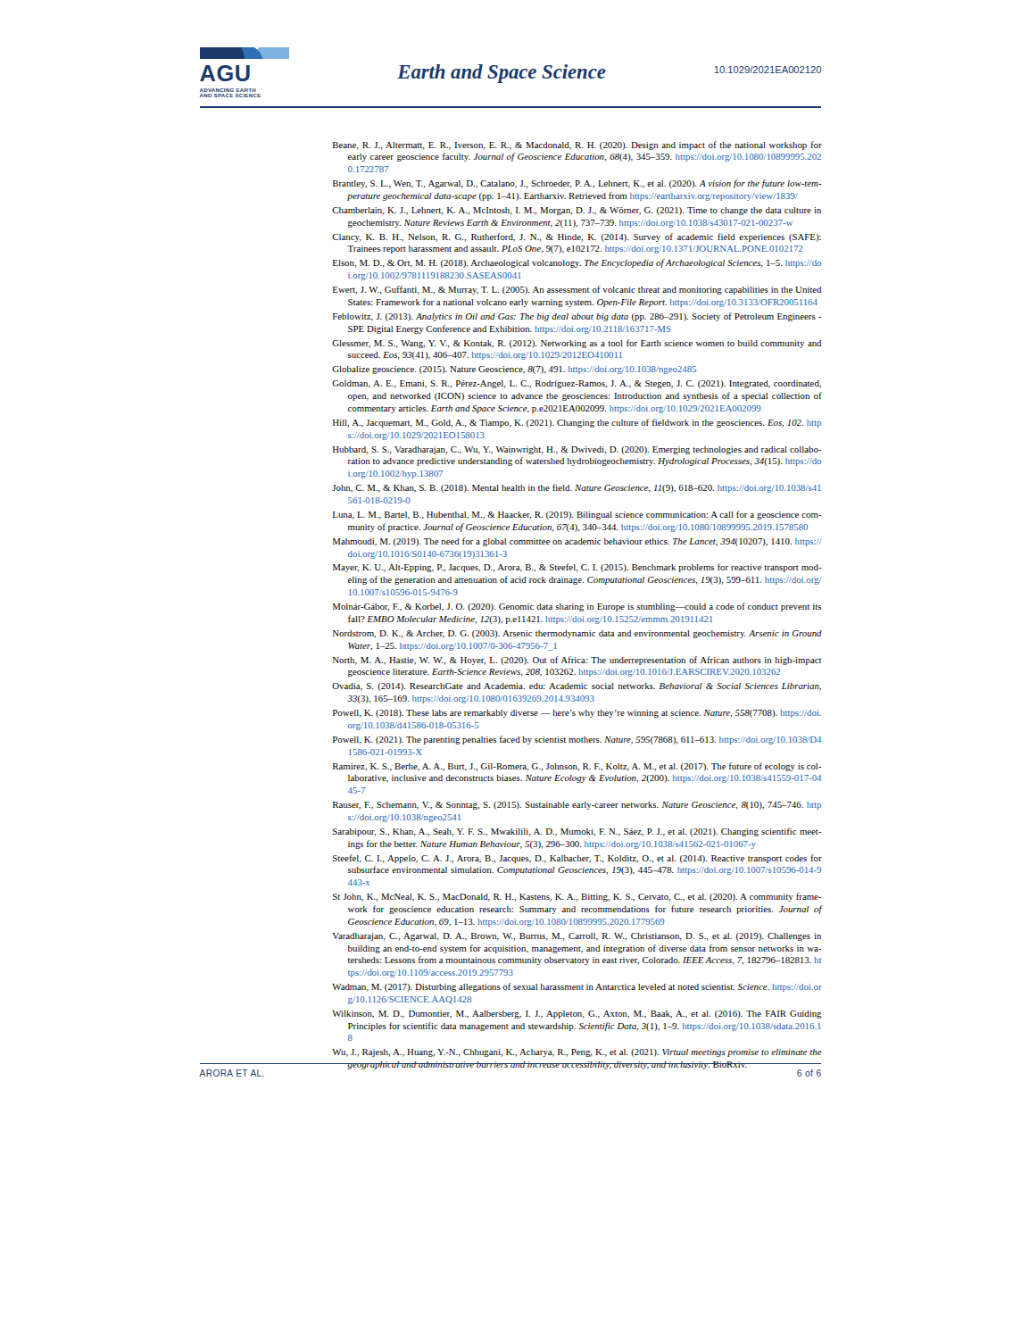AGU Advancing Earth
and Space Science
Earth and Space Science
10.1029/2021EA002120
Beane, R. J., Altermatt, E. R., Iverson, E. R., & Macdonald, R. H. (2020). Design and impact of the national workshop for early career geoscience faculty. Journal of Geoscience Education, 68(4), 345–359. https://doi.org/10.1080/10899995.2020.1722787
Brantley, S. L., Wen, T., Agarwal, D., Catalano, J., Schroeder, P. A., Lehnert, K., et al. (2020). A vision for the future low-temperature geochemical data-scape (pp. 1–41). Eartharxiv. Retrieved from https://eartharxiv.org/repository/view/1839/
Chamberlain, K. J., Lehnert, K. A., McIntosh, I. M., Morgan, D. J., & Wörner, G. (2021). Time to change the data culture in geochemistry. Nature Reviews Earth & Environment, 2(11), 737–739. https://doi.org/10.1038/s43017-021-00237-w
Clancy, K. B. H., Nelson, R. G., Rutherford, J. N., & Hinde, K. (2014). Survey of academic field experiences (SAFE): Trainees report harassment and assault. PLoS One, 9(7), e102172. https://doi.org/10.1371/JOURNAL.PONE.0102172
Elson, M. D., & Ort, M. H. (2018). Archaeological volcanology. The Encyclopedia of Archaeological Sciences, 1–5. https://doi.org/10.1002/9781119188230.SASEAS0041
Ewert, J. W., Guffanti, M., & Murray, T. L. (2005). An assessment of volcanic threat and monitoring capabilities in the United States: Framework for a national volcano early warning system. Open-File Report. https://doi.org/10.3133/OFR20051164
Feblowitz, J. (2013). Analytics in Oil and Gas: The big deal about big data (pp. 286–291). Society of Petroleum Engineers - SPE Digital Energy Conference and Exhibition. https://doi.org/10.2118/163717-MS
Glessmer, M. S., Wang, Y. V., & Kontak, R. (2012). Networking as a tool for Earth science women to build community and succeed. Eos, 93(41), 406–407. https://doi.org/10.1029/2012EO410011
Globalize geoscience. (2015). Nature Geoscience, 8(7), 491. https://doi.org/10.1038/ngeo2485
Goldman, A. E., Emani, S. R., Pérez-Angel, L. C., Rodríguez-Ramos, J. A., & Stegen, J. C. (2021). Integrated, coordinated, open, and networked (ICON) science to advance the geosciences: Introduction and synthesis of a special collection of commentary articles. Earth and Space Science, p.e2021EA002099. https://doi.org/10.1029/2021EA002099
Hill, A., Jacquemart, M., Gold, A., & Tiampo, K. (2021). Changing the culture of fieldwork in the geosciences. Eos, 102. https://doi.org/10.1029/2021EO158013
Hubbard, S. S., Varadharajan, C., Wu, Y., Wainwright, H., & Dwivedi, D. (2020). Emerging technologies and radical collaboration to advance predictive understanding of watershed hydrobiogeochemistry. Hydrological Processes, 34(15). https://doi.org/10.1002/hyp.13807
John, C. M., & Khan, S. B. (2018). Mental health in the field. Nature Geoscience, 11(9), 618–620. https://doi.org/10.1038/s41561-018-0219-0
Luna, L. M., Bartel, B., Hubenthal, M., & Haacker, R. (2019). Bilingual science communication: A call for a geoscience community of practice. Journal of Geoscience Education, 67(4), 340–344. https://doi.org/10.1080/10899995.2019.1578580
Mahmoudi, M. (2019). The need for a global committee on academic behaviour ethics. The Lancet, 394(10207), 1410. https://doi.org/10.1016/S0140-6736(19)31361-3
Mayer, K. U., Alt-Epping, P., Jacques, D., Arora, B., & Steefel, C. I. (2015). Benchmark problems for reactive transport modeling of the generation and attenuation of acid rock drainage. Computational Geosciences, 19(3), 599–611. https://doi.org/10.1007/s10596-015-9476-9
Molnár-Gábor, F., & Korbel, J. O. (2020). Genomic data sharing in Europe is stumbling—could a code of conduct prevent its fall? EMBO Molecular Medicine, 12(3), p.e11421. https://doi.org/10.15252/emmm.201911421
Nordstrom, D. K., & Archer, D. G. (2003). Arsenic thermodynamic data and environmental geochemistry. Arsenic in Ground Water, 1–25. https://doi.org/10.1007/0-306-47956-7_1
North, M. A., Hastie, W. W., & Hoyer, L. (2020). Out of Africa: The underrepresentation of African authors in high-impact geoscience literature. Earth-Science Reviews, 208, 103262. https://doi.org/10.1016/J.EARSCIREV.2020.103262
Ovadia, S. (2014). ResearchGate and Academia. edu: Academic social networks. Behavioral & Social Sciences Librarian, 33(3), 165–169. https://doi.org/10.1080/01639269.2014.934093
Powell, K. (2018). These labs are remarkably diverse — here’s why they’re winning at science. Nature, 558(7708). https://doi.org/10.1038/d41586-018-05316-5
Powell, K. (2021). The parenting penalties faced by scientist mothers. Nature, 595(7868), 611–613. https://doi.org/10.1038/D41586-021-01993-X
Ramirez, K. S., Berhe, A. A., Burt, J., Gil-Romera, G., Johnson, R. F., Koltz, A. M., et al. (2017). The future of ecology is collaborative, inclusive and deconstructs biases. Nature Ecology & Evolution, 2(200). https://doi.org/10.1038/s41559-017-0445-7
Rauser, F., Schemann, V., & Sonntag, S. (2015). Sustainable early-career networks. Nature Geoscience, 8(10), 745–746. https://doi.org/10.1038/ngeo2541
Sarabipour, S., Khan, A., Seah, Y. F. S., Mwakilili, A. D., Mumoki, F. N., Sáez, P. J., et al. (2021). Changing scientific meetings for the better. Nature Human Behaviour, 5(3), 296–300. https://doi.org/10.1038/s41562-021-01067-y
Steefel, C. I., Appelo, C. A. J., Arora, B., Jacques, D., Kalbacher, T., Kolditz, O., et al. (2014). Reactive transport codes for subsurface environmental simulation. Computational Geosciences, 19(3), 445–478. https://doi.org/10.1007/s10596-014-9443-x
St John, K., McNeal, K. S., MacDonald, R. H., Kastens, K. A., Bitting, K. S., Cervato, C., et al. (2020). A community framework for geoscience education research: Summary and recommendations for future research priorities. Journal of Geoscience Education, 69, 1–13. https://doi.org/10.1080/10899995.2020.1779569
Varadharajan, C., Agarwal, D. A., Brown, W., Burrus, M., Carroll, R. W., Christianson, D. S., et al. (2019). Challenges in building an end-to-end system for acquisition, management, and integration of diverse data from sensor networks in watersheds: Lessons from a mountainous community observatory in east river, Colorado. IEEE Access, 7, 182796–182813. https://doi.org/10.1109/access.2019.2957793
Wadman, M. (2017). Disturbing allegations of sexual harassment in Antarctica leveled at noted scientist. Science. https://doi.org/10.1126/SCIENCE.AAQ1428
Wilkinson, M. D., Dumontier, M., Aalbersberg, I. J., Appleton, G., Axton, M., Baak, A., et al. (2016). The FAIR Guiding Principles for scientific data management and stewardship. Scientific Data, 3(1), 1–9. https://doi.org/10.1038/sdata.2016.18
Wu, J., Rajesh, A., Huang, Y.-N., Chhugani, K., Acharya, R., Peng, K., et al. (2021). Virtual meetings promise to eliminate the geographical and administrative barriers and increase accessibility, diversity, and inclusivity. BioRxiv.
ARORA ET AL. 6 of 6